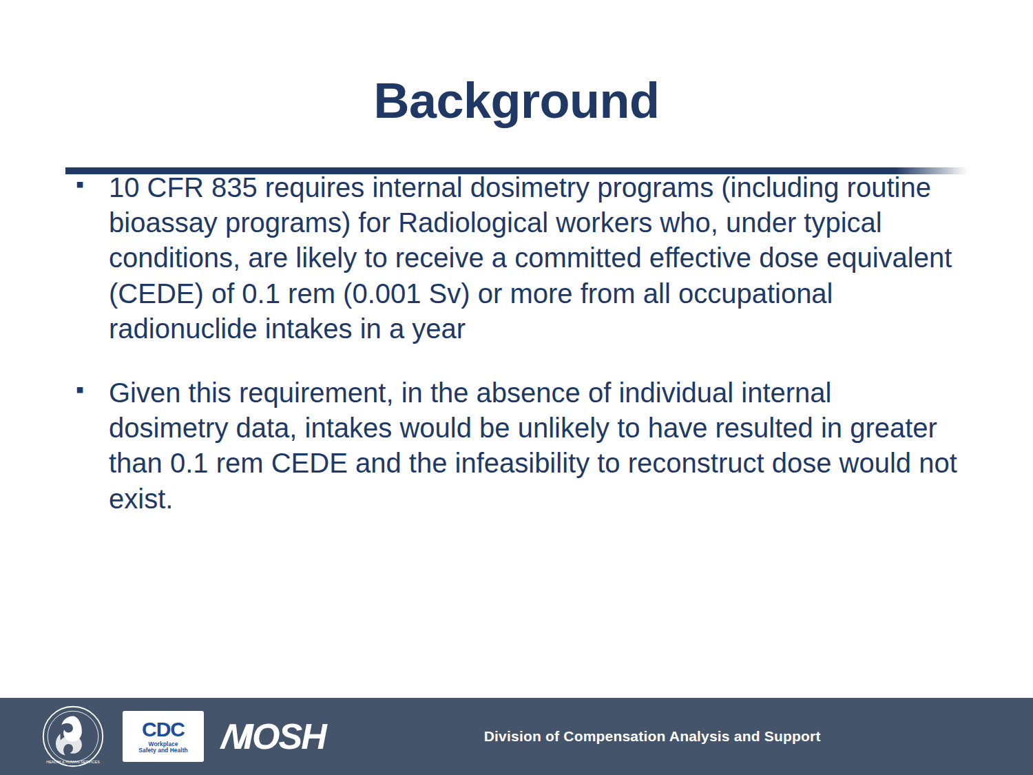Background
10 CFR 835 requires internal dosimetry programs (including routine bioassay programs) for Radiological workers who, under typical conditions, are likely to receive a committed effective dose equivalent (CEDE) of 0.1 rem (0.001 Sv) or more from all occupational radionuclide intakes in a year
Given this requirement, in the absence of individual internal dosimetry data, intakes would be unlikely to have resulted in greater than 0.1 rem CEDE and the infeasibility to reconstruct dose would not exist.
HEALTH & HUMAN SERVICES
CDC
Workplace Safety and Health
NIOSH
Division of Compensation Analysis and Support